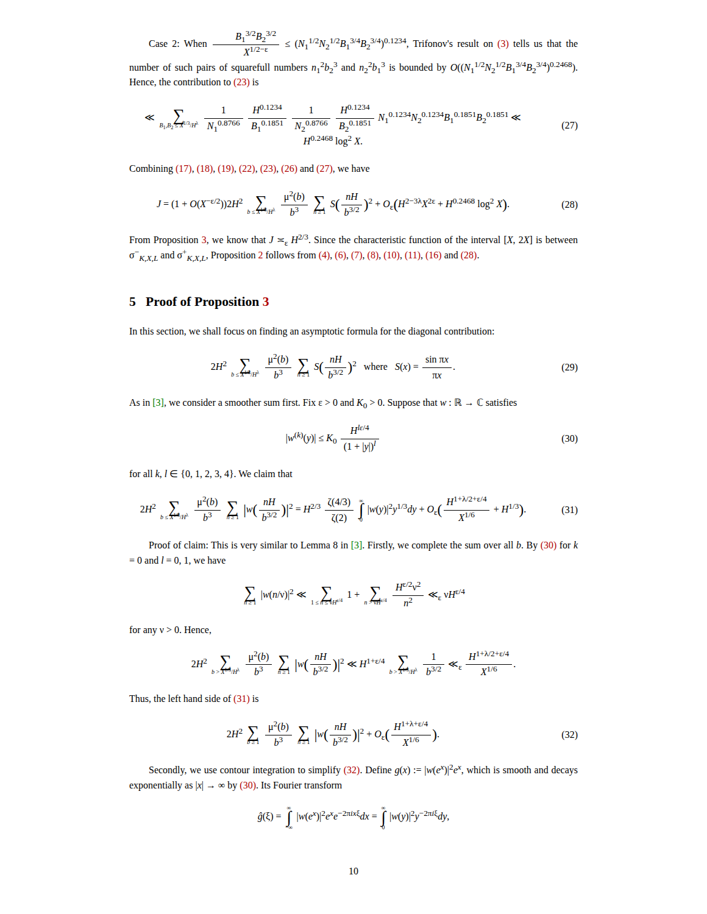Case 2: When B13/2B23/2 X1/2−ε ≤ (N11/2N21/2B13/4B23/4)0.1234, Trifonov's result on (3) tells us that the number of such pairs of squarefull numbers n12b23 and n22b13 is bounded by O((N11/2N21/2B13/4B23/4)0.2468). Hence, the contribution to (23) is
≪ ∑B1,B2 ≤ X1/3/Hλ 1 N10.8766 H0.1234 B10.1851 1 N20.8766 H0.1234 B20.1851 N10.1234N20.1234B10.1851B20.1851 ≪ H0.2468 log2 X.
(27)
Combining (17), (18), (19), (22), (23), (26) and (27), we have
J = (1 + O(X−ε/2))2H2 ∑b ≤ X1/3/Hλ μ2(b) b3 ∑n ≥ 1 S(nH b3/2)2 + Oε(H2−3λX2ε + H0.2468 log2 X).
(28)
From Proposition 3, we know that J ≍ε H2/3. Since the characteristic function of the interval [X, 2X] is between σ−K,X,L and σ+K,X,L, Proposition 2 follows from (4), (6), (7), (8), (10), (11), (16) and (28).
5 Proof of Proposition 3
In this section, we shall focus on finding an asymptotic formula for the diagonal contribution:
2H2 ∑b ≤ X1/3/Hλ μ2(b) b3 ∑n ≥ 1 S(nH b3/2)2 where S(x) = sin πx πx.
(29)
As in [3], we consider a smoother sum first. Fix ε > 0 and K0 > 0. Suppose that w : ℝ → ℂ satisfies
|w(k)(y)| ≤ K0 Hlε/4(1 + |y|)l
(30)
for all k, l ∈ {0, 1, 2, 3, 4}. We claim that
2H2 ∑b ≤ X1/3/Hλ μ2(b) b3 ∑n ≥ 1 |w(nH b3/2)|2 = H2/3 ζ(4/3) ζ(2) ∞∫0 |w(y)|2y1/3dy + Oε(H1+λ/2+ε/4 X1/6 + H1/3).
(31)
Proof of claim: This is very similar to Lemma 8 in [3]. Firstly, we complete the sum over all b. By (30) for k = 0 and l = 0, 1, we have
∑n ≥ 1 |w(n/ν)|2 ≪ ∑1 ≤ n ≤ νHε/4 1 + ∑n > νHε/4 Hε/2ν2 n2 ≪ε νHε/4
for any ν > 0. Hence,
2H2 ∑b > X1/3/Hλ μ2(b) b3 ∑n ≥ 1 |w(nH b3/2)|2 ≪ H1+ε/4 ∑b > X1/3/Hλ 1 b3/2 ≪ε H1+λ/2+ε/4 X1/6.
Thus, the left hand side of (31) is
2H2 ∑b ≥ 1 μ2(b) b3 ∑n ≥ 1 |w(nH b3/2)|2 + Oε(H1+λ+ε/4 X1/6).
(32)
Secondly, we use contour integration to simplify (32). Define g(x) := |w(ex)|2ex, which is smooth and decays exponentially as |x| → ∞ by (30). Its Fourier transform
ĝ(ξ) = ∞∫−∞ |w(ex)|2exe−2πixξdx = ∞∫0 |w(y)|2y−2πiξdy,
10